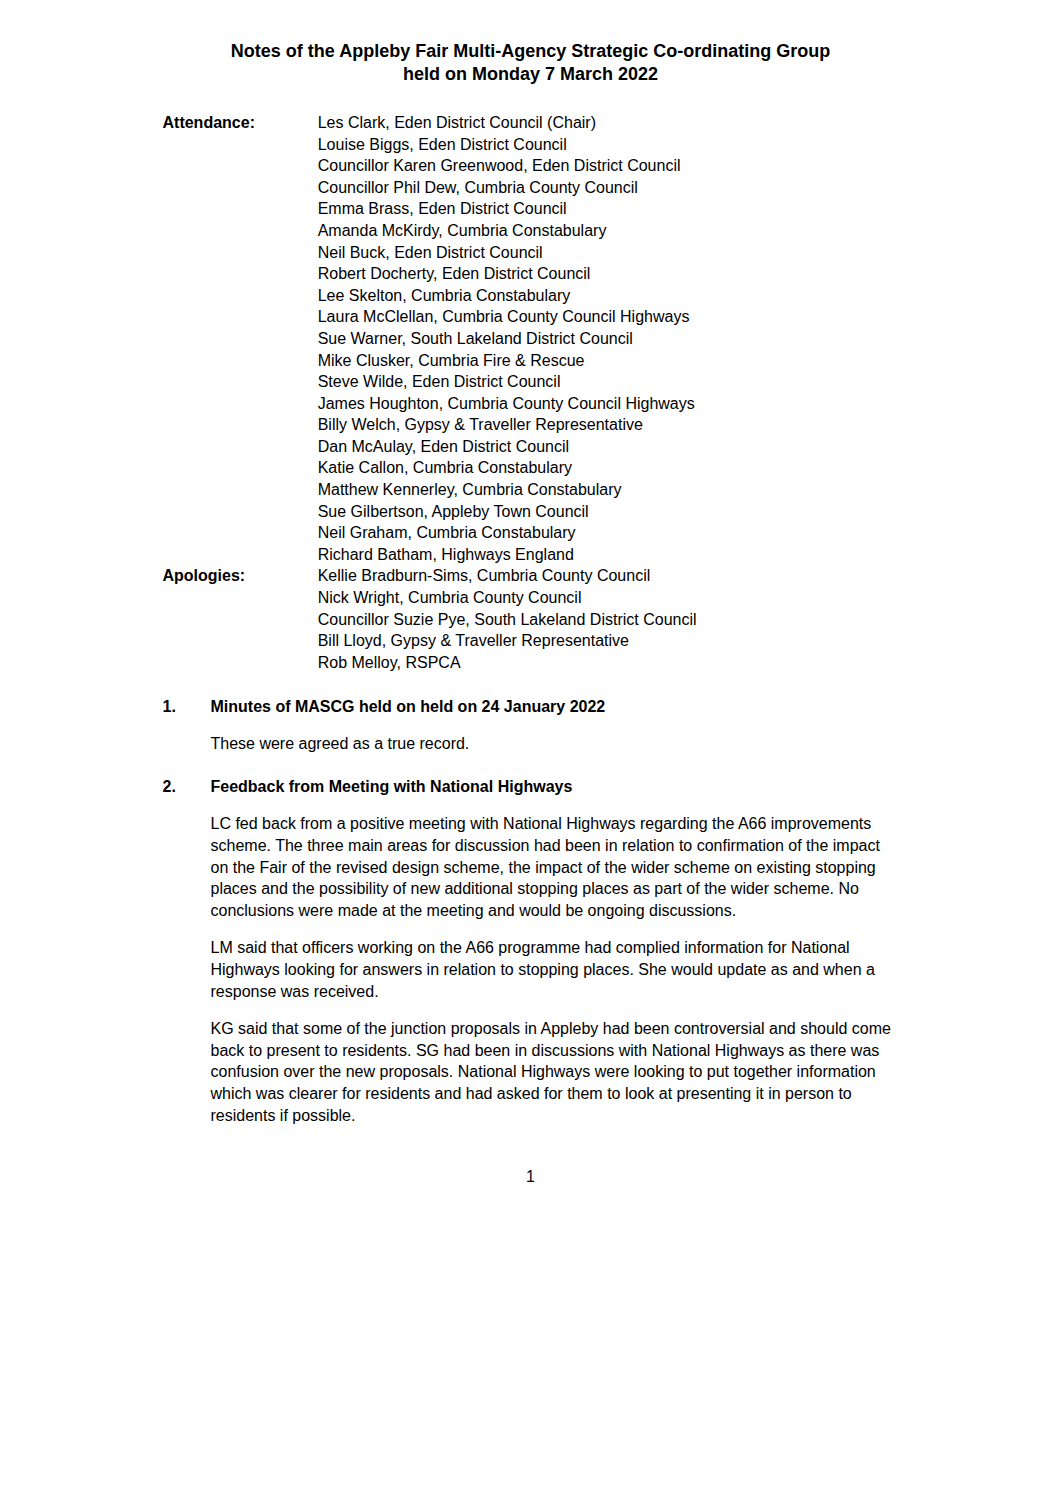Notes of the Appleby Fair Multi-Agency Strategic Co-ordinating Group
held on Monday 7 March 2022
| Attendance: | Les Clark, Eden District Council (Chair) Louise Biggs, Eden District Council Councillor Karen Greenwood, Eden District Council Councillor Phil Dew, Cumbria County Council Emma Brass, Eden District Council Amanda McKirdy, Cumbria Constabulary Neil Buck, Eden District Council Robert Docherty, Eden District Council Lee Skelton, Cumbria Constabulary Laura McClellan, Cumbria County Council Highways Sue Warner, South Lakeland District Council Mike Clusker, Cumbria Fire & Rescue Steve Wilde, Eden District Council James Houghton, Cumbria County Council Highways Billy Welch, Gypsy & Traveller Representative Dan McAulay, Eden District Council Katie Callon, Cumbria Constabulary Matthew Kennerley, Cumbria Constabulary Sue Gilbertson, Appleby Town Council Neil Graham, Cumbria Constabulary Richard Batham, Highways England |
| Apologies: | Kellie Bradburn-Sims, Cumbria County Council Nick Wright, Cumbria County Council Councillor Suzie Pye, South Lakeland District Council Bill Lloyd, Gypsy & Traveller Representative Rob Melloy, RSPCA |
Minutes of MASCG held on held on 24 January 2022
These were agreed as a true record.
Feedback from Meeting with National Highways
LC fed back from a positive meeting with National Highways regarding the A66 improvements scheme. The three main areas for discussion had been in relation to confirmation of the impact on the Fair of the revised design scheme, the impact of the wider scheme on existing stopping places and the possibility of new additional stopping places as part of the wider scheme. No conclusions were made at the meeting and would be ongoing discussions.
LM said that officers working on the A66 programme had complied information for National Highways looking for answers in relation to stopping places. She would update as and when a response was received.
KG said that some of the junction proposals in Appleby had been controversial and should come back to present to residents. SG had been in discussions with National Highways as there was confusion over the new proposals. National Highways were looking to put together information which was clearer for residents and had asked for them to look at presenting it in person to residents if possible.
1